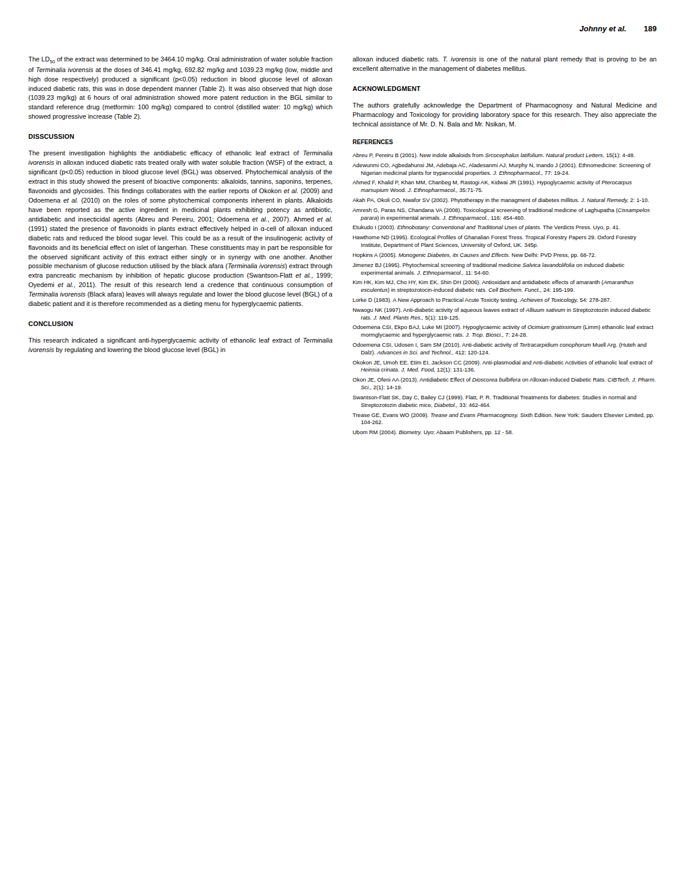Johnny et al. 189
The LD50 of the extract was determined to be 3464.10 mg/kg. Oral administration of water soluble fraction of Terminalia ivorensis at the doses of 346.41 mg/kg, 692.82 mg/kg and 1039.23 mg/kg (low, middle and high dose respectively) produced a significant (p<0.05) reduction in blood glucose level of alloxan induced diabetic rats, this was in dose dependent manner (Table 2). It was also observed that high dose (1039.23 mg/kg) at 6 hours of oral administration showed more patent reduction in the BGL similar to standard reference drug (metformin: 100 mg/kg) compared to control (distilled water: 10 mg/kg) which showed progressive increase (Table 2).
Disscussion
The present investigation highlights the antidiabetic efficacy of ethanolic leaf extract of Terminalia ivorensis in alloxan induced diabetic rats treated orally with water soluble fraction (WSF) of the extract, a significant (p<0.05) reduction in blood glucose level (BGL) was observed. Phytochemical analysis of the extract in this study showed the present of bioactive components: alkaloids, tannins, saponins, terpenes, flavonoids and glycosides. This findings collaborates with the earlier reports of Okokon et al. (2009) and Odoemena et al. (2010) on the roles of some phytochemical components inherent in plants. Alkaloids have been reported as the active ingredient in medicinal plants exhibiting potency as antibiotic, antidiabetic and insecticidal agents (Abreu and Pereiru, 2001; Odoemena et al., 2007). Ahmed et al. (1991) stated the presence of flavonoids in plants extract effectively helped in α-cell of alloxan induced diabetic rats and reduced the blood sugar level. This could be as a result of the insulinogenic activity of flavonoids and its beneficial effect on islet of langerhan. These constituents may in part be responsible for the observed significant activity of this extract either singly or in synergy with one another. Another possible mechanism of glucose reduction utilised by the black afara (Terminalia ivorensis) extract through extra pancreatic mechanism by inhibition of hepatic glucose production (Swantson-Flatt et al., 1999; Oyedemi et al., 2011). The result of this research lend a credence that continuous consumption of Terminalia ivorensis (Black afara) leaves will always regulate and lower the blood glucose level (BGL) of a diabetic patient and it is therefore recommended as a dieting menu for hyperglycaemic patients.
Conclusion
This research indicated a significant anti-hyperglycaemic activity of ethanolic leaf extract of Terminalia ivorensis by regulating and lowering the blood glucose level (BGL) in
alloxan induced diabetic rats. T. ivorensis is one of the natural plant remedy that is proving to be an excellent alternative in the management of diabetes mellitus.
Acknowledgment
The authors gratefully acknowledge the Department of Pharmacognosy and Natural Medicine and Pharmacology and Toxicology for providing laboratory space for this research. They also appreciate the technical assistance of Mr. D. N. Bala and Mr. Nsikan, M.
References
Abreu P, Pereiru B (2001). New indole alkaloids from Srcocephalus latifolium. Natural product Letters, 15(1): 4-48.
Adewunmi CO, Agbedahunsi JM, Adebaja AC, Aladesanmi AJ, Murphy N, Inando J (2001). Ethnomedicine: Screening of Nigerian medicinal plants for trypanocidal properties. J. Ethnopharmacol., 77: 19-24.
Ahmed F, Khalid P, Khan MM, Chanbeg M, Rastogi AK, Kidwai JR (1991). Hypoglycaemic activity of Pterocarpus marsupium Wood. J. Ethnopharmacol., 35:71-75.
Akah PA, Okoli CO, Nwafor SV (2002). Phytotherapy in the managment of diabetes millitus. J. Natural Remedy, 2: 1-10.
Amresh G, Paras NS, Chandana VA (2008). Toxicological screening of traditional medicine of Laghupatha (Cissampelos parara) in experimental animals. J. Ethnoparmacol., 116: 454-460.
Etukudo I (2003). Ethnobotany: Conventional and Traditional Uses of plants. The Verdicts Press. Uyo, p. 41.
Hawthorne ND (1995). Ecological Profiles of Ghanalian Forest Tress. Tropical Forestry Papers 29. Oxford Forestry Institute, Department of Plant Sciences, University of Oxford, UK. 345p.
Hopkins A (2005). Monogenic Diabetes, its Causes and Effects. New Delhi: PVD Press, pp. 68-72.
Jimenez BJ (1995). Phytochemical screening of traditional medicine Salvica lavandolifolia on induced diabetic experimental animals. J. Ethnoparmacol., 11: 54-60.
Kim HK, Kim MJ, Cho HY, Kim EK, Shin DH (2006). Antioxidant and antidiabetic effects of amaranth (Amaranthus esculentus) in streptozotocin-induced diabetic rats. Cell Biochem. Funct., 24: 195-199.
Lorke D (1983). A New Approach to Practical Acute Toxicity testing. Achieves of Toxicology, 54: 278-287.
Nwaogu NK (1997). Anti-diabetic activity of aqueous leaves extract of Alliuum sativum in Streptozotozin induced diabetic rats. J. Med. Plants Res., 5(1): 119-125.
Odoemena CSI, Ekpo BAJ, Luke MI (2007). Hypoglycaemic activity of Ocimium gratissimum (Limm) ethanolic leaf extract mormglycaemic and hyperglycaemic rats. J. Trop. Biosci., 7: 24-28.
Odoemena CSI, Udosen I, Sam SM (2010). Anti-diabetic activity of Tertracarpidium conophorum Muell Arg. (Huteh and Dalz). Advances in Sci. and Technol., 412: 120-124.
Okokon JE, Umoh EE, Etim EI, Jackson CC (2009). Anti-plasmodial and Anti-diabetic Activities of ethanolic leaf extract of Heinsia crinata. J. Med. Food, 12(1): 131-136.
Okon JE, Ofeni AA (2013). Antidiabetic Effect of Dioscorea bulbifera on Alloxan-induced Diabetic Rats. CIBTech. J. Pharm. Sci., 2(1): 14-19.
Swantson-Flatt SK, Day C, Bailey CJ (1999). Flatt, P. R. Traditional Treatments for diabetes: Studies in normal and Streptozotozin diabetic mice, Diabetol., 33: 462-464.
Trease GE, Evans WO (2009). Trease and Evans Pharmacognosy. Sixth Edition. New York: Sauders Elsevier Limited, pp. 104-262.
Ubom RM (2004). Biometry. Uyo: Abaam Publishers, pp. 12 - 58.